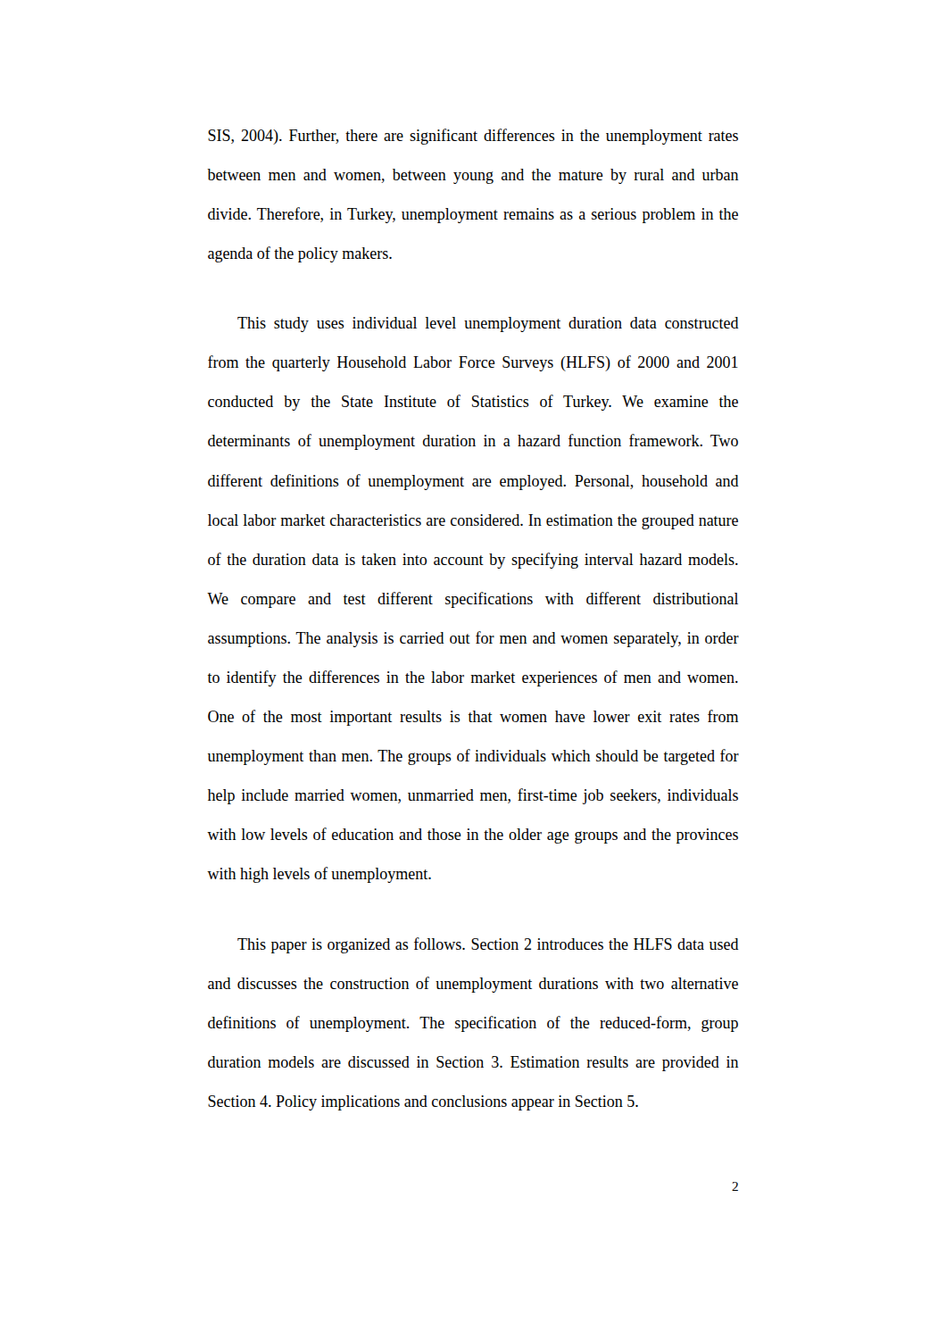SIS, 2004). Further, there are significant differences in the unemployment rates between men and women, between young and the mature by rural and urban divide. Therefore, in Turkey, unemployment remains as a serious problem in the agenda of the policy makers.
This study uses individual level unemployment duration data constructed from the quarterly Household Labor Force Surveys (HLFS) of 2000 and 2001 conducted by the State Institute of Statistics of Turkey. We examine the determinants of unemployment duration in a hazard function framework. Two different definitions of unemployment are employed. Personal, household and local labor market characteristics are considered. In estimation the grouped nature of the duration data is taken into account by specifying interval hazard models. We compare and test different specifications with different distributional assumptions. The analysis is carried out for men and women separately, in order to identify the differences in the labor market experiences of men and women. One of the most important results is that women have lower exit rates from unemployment than men. The groups of individuals which should be targeted for help include married women, unmarried men, first-time job seekers, individuals with low levels of education and those in the older age groups and the provinces with high levels of unemployment.
This paper is organized as follows. Section 2 introduces the HLFS data used and discusses the construction of unemployment durations with two alternative definitions of unemployment. The specification of the reduced-form, group duration models are discussed in Section 3. Estimation results are provided in Section 4. Policy implications and conclusions appear in Section 5.
2